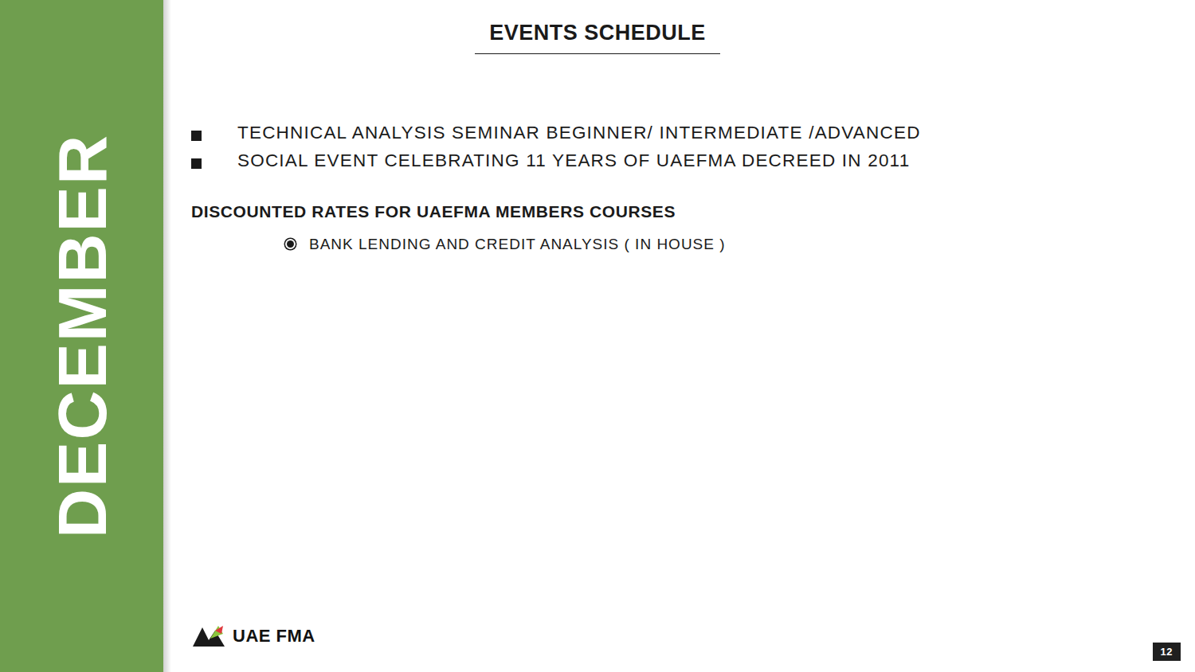DECEMBER
EVENTS SCHEDULE
Technical Analysis Seminar Beginner/ Intermediate /Advanced
Social Event Celebrating 11 Years of UAEFMA Decreed in 2011
Discounted Rates for UAEFMA Members Courses
Bank Lending and Credit Analysis ( In House )
UAE FMA
12